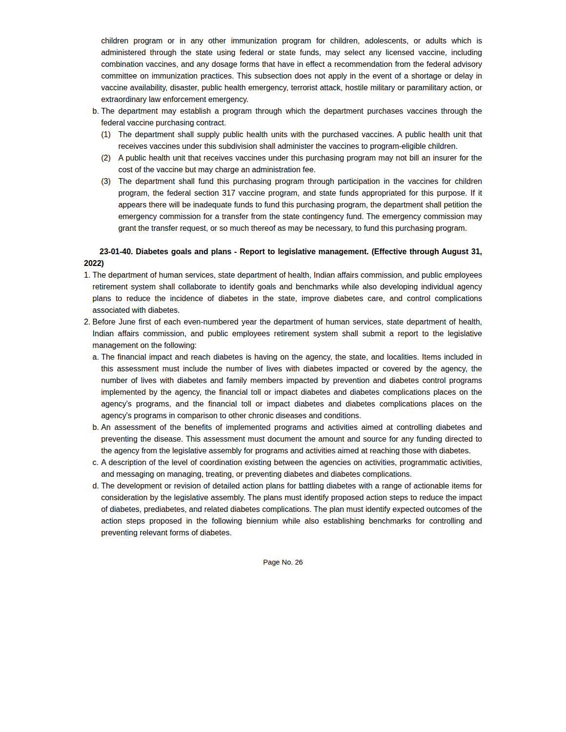children program or in any other immunization program for children, adolescents, or adults which is administered through the state using federal or state funds, may select any licensed vaccine, including combination vaccines, and any dosage forms that have in effect a recommendation from the federal advisory committee on immunization practices. This subsection does not apply in the event of a shortage or delay in vaccine availability, disaster, public health emergency, terrorist attack, hostile military or paramilitary action, or extraordinary law enforcement emergency.
b.
The department may establish a program through which the department purchases vaccines through the federal vaccine purchasing contract.
(1)
The department shall supply public health units with the purchased vaccines. A public health unit that receives vaccines under this subdivision shall administer the vaccines to program-eligible children.
(2)
A public health unit that receives vaccines under this purchasing program may not bill an insurer for the cost of the vaccine but may charge an administration fee.
(3)
The department shall fund this purchasing program through participation in the vaccines for children program, the federal section 317 vaccine program, and state funds appropriated for this purpose. If it appears there will be inadequate funds to fund this purchasing program, the department shall petition the emergency commission for a transfer from the state contingency fund. The emergency commission may grant the transfer request, or so much thereof as may be necessary, to fund this purchasing program.
23-01-40. Diabetes goals and plans - Report to legislative management. (Effective through August 31, 2022)
1.
The department of human services, state department of health, Indian affairs commission, and public employees retirement system shall collaborate to identify goals and benchmarks while also developing individual agency plans to reduce the incidence of diabetes in the state, improve diabetes care, and control complications associated with diabetes.
2.
Before June first of each even-numbered year the department of human services, state department of health, Indian affairs commission, and public employees retirement system shall submit a report to the legislative management on the following:
a.
The financial impact and reach diabetes is having on the agency, the state, and localities. Items included in this assessment must include the number of lives with diabetes impacted or covered by the agency, the number of lives with diabetes and family members impacted by prevention and diabetes control programs implemented by the agency, the financial toll or impact diabetes and diabetes complications places on the agency's programs, and the financial toll or impact diabetes and diabetes complications places on the agency's programs in comparison to other chronic diseases and conditions.
b.
An assessment of the benefits of implemented programs and activities aimed at controlling diabetes and preventing the disease. This assessment must document the amount and source for any funding directed to the agency from the legislative assembly for programs and activities aimed at reaching those with diabetes.
c.
A description of the level of coordination existing between the agencies on activities, programmatic activities, and messaging on managing, treating, or preventing diabetes and diabetes complications.
d.
The development or revision of detailed action plans for battling diabetes with a range of actionable items for consideration by the legislative assembly. The plans must identify proposed action steps to reduce the impact of diabetes, prediabetes, and related diabetes complications. The plan must identify expected outcomes of the action steps proposed in the following biennium while also establishing benchmarks for controlling and preventing relevant forms of diabetes.
Page No. 26